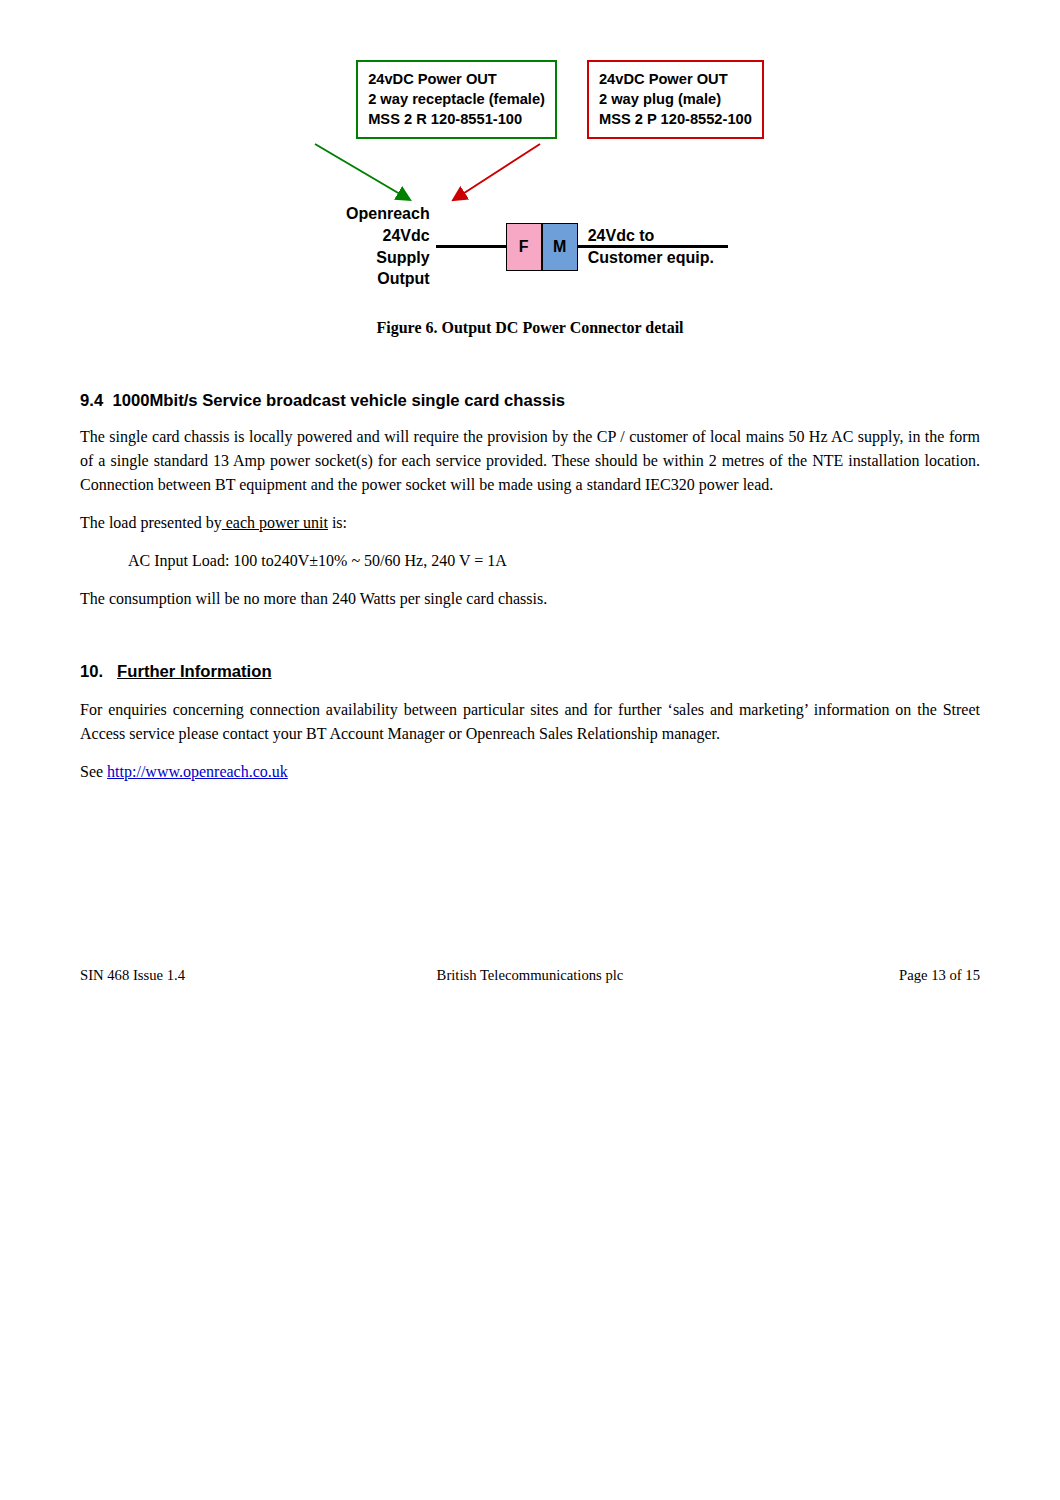24vDC Power OUT
2 way receptacle (female)
MSS 2 R 120-8551-100
24vDC Power OUT
2 way plug (male)
MSS 2 P 120-8552-100
Openreach
24Vdc
Supply
Output
F
M
24Vdc to
Customer equip.
Figure 6. Output DC Power Connector detail
9.4 1000Mbit/s Service broadcast vehicle single card chassis
The single card chassis is locally powered and will require the provision by the CP / customer of local mains 50 Hz AC supply, in the form of a single standard 13 Amp power socket(s) for each service provided. These should be within 2 metres of the NTE installation location. Connection between BT equipment and the power socket will be made using a standard IEC320 power lead.
The load presented by each power unit is:
AC Input Load: 100 to240V±10% ~ 50/60 Hz, 240 V = 1A
The consumption will be no more than 240 Watts per single card chassis.
10. Further Information
For enquiries concerning connection availability between particular sites and for further ‘sales and marketing’ information on the Street Access service please contact your BT Account Manager or Openreach Sales Relationship manager.
See http://www.openreach.co.uk
SIN 468 Issue 1.4
British Telecommunications plc
Page 13 of 15